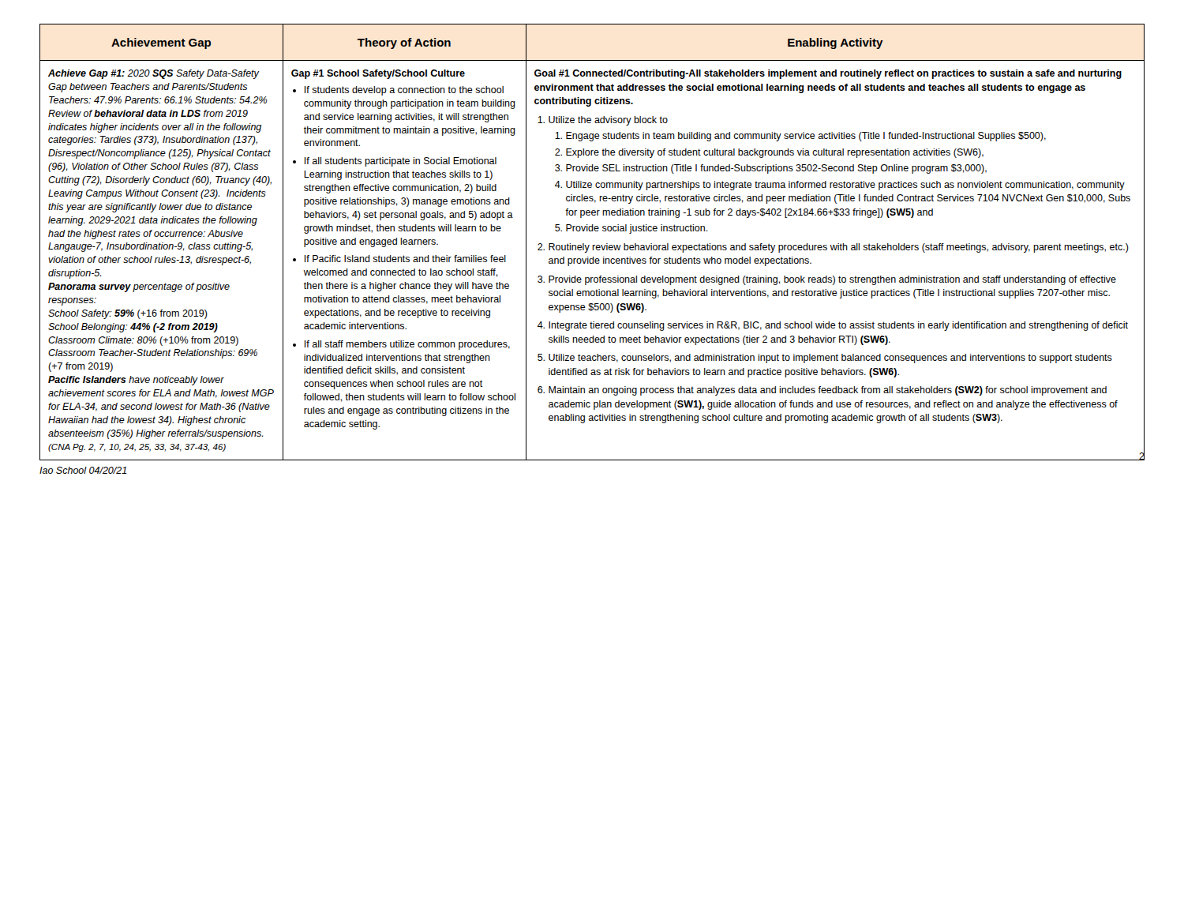| Achievement Gap | Theory of Action | Enabling Activity |
| --- | --- | --- |
| Achieve Gap #1: 2020 SQS Safety Data-Safety Gap between Teachers and Parents/Students Teachers: 47.9% Parents: 66.1% Students: 54.2% Review of behavioral data in LDS from 2019 indicates higher incidents over all in the following categories: Tardies (373), Insubordination (137), Disrespect/Noncompliance (125), Physical Contact (96), Violation of Other School Rules (87), Class Cutting (72), Disorderly Conduct (60), Truancy (40), Leaving Campus Without Consent (23). Incidents this year are significantly lower due to distance learning. 2029-2021 data indicates the following had the highest rates of occurrence: Abusive Langauge-7, Insubordination-9, class cutting-5, violation of other school rules-13, disrespect-6, disruption-5. Panorama survey percentage of positive responses: School Safety: 59% (+16 from 2019) School Belonging: 44% (-2 from 2019) Classroom Climate: 80% (+10% from 2019) Classroom Teacher-Student Relationships: 69% (+7 from 2019) Pacific Islanders have noticeably lower achievement scores for ELA and Math, lowest MGP for ELA-34, and second lowest for Math-36 (Native Hawaiian had the lowest 34). Highest chronic absenteeism (35%) Higher referrals/suspensions. (CNA Pg. 2, 7, 10, 24, 25, 33, 34, 37-43, 46) | Gap #1 School Safety/School Culture If students develop a connection to the school community through participation in team building and service learning activities, it will strengthen their commitment to maintain a positive, learning environment. If all students participate in Social Emotional Learning instruction that teaches skills to 1) strengthen effective communication, 2) build positive relationships, 3) manage emotions and behaviors, 4) set personal goals, and 5) adopt a growth mindset, then students will learn to be positive and engaged learners. If Pacific Island students and their families feel welcomed and connected to Iao school staff, then there is a higher chance they will have the motivation to attend classes, meet behavioral expectations, and be receptive to receiving academic interventions. If all staff members utilize common procedures, individualized interventions that strengthen identified deficit skills, and consistent consequences when school rules are not followed, then students will learn to follow school rules and engage as contributing citizens in the academic setting. | Goal #1 Connected/Contributing-All stakeholders implement and routinely reflect on practices to sustain a safe and nurturing environment that addresses the social emotional learning needs of all students and teaches all students to engage as contributing citizens. Utilize the advisory block to Engage students in team building and community service activities (Title I funded-Instructional Supplies $500), Explore the diversity of student cultural backgrounds via cultural representation activities (SW6), Provide SEL instruction (Title I funded-Subscriptions 3502-Second Step Online program $3,000), Utilize community partnerships to integrate trauma informed restorative practices such as nonviolent communication, community circles, re-entry circle, restorative circles, and peer mediation (Title I funded Contract Services 7104 NVCNext Gen $10,000, Subs for peer mediation training -1 sub for 2 days-$402 [2x184.66+$33 fringe]) (SW5) and Provide social justice instruction. Routinely review behavioral expectations and safety procedures with all stakeholders (staff meetings, advisory, parent meetings, etc.) and provide incentives for students who model expectations. Provide professional development designed (training, book reads) to strengthen administration and staff understanding of effective social emotional learning, behavioral interventions, and restorative justice practices (Title I instructional supplies 7207-other misc. expense $500) (SW6) . Integrate tiered counseling services in R&R, BIC, and school wide to assist students in early identification and strengthening of deficit skills needed to meet behavior expectations (tier 2 and 3 behavior RTI) (SW6) . Utilize teachers, counselors, and administration input to implement balanced consequences and interventions to support students identified as at risk for behaviors to learn and practice positive behaviors. (SW6) . Maintain an ongoing process that analyzes data and includes feedback from all stakeholders (SW2) for school improvement and academic plan development ( SW1), guide allocation of funds and use of resources, and reflect on and analyze the effectiveness of enabling activities in strengthening school culture and promoting academic growth of all students ( SW3 ). |
2 Iao School 04/20/21